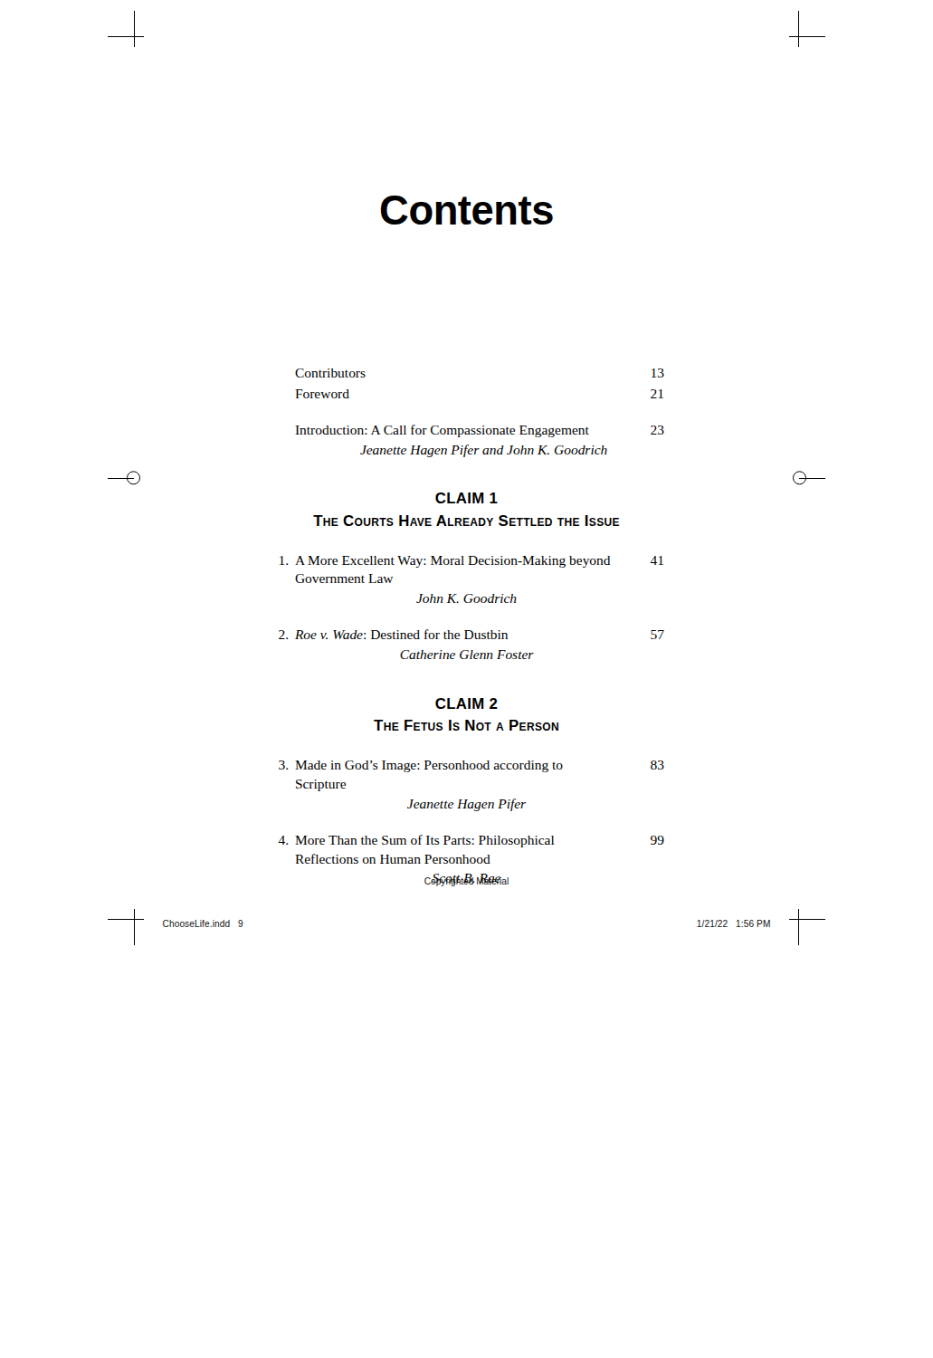Contents
Contributors 13
Foreword 21
Introduction: A Call for Compassionate Engagement 23
Jeanette Hagen Pifer and John K. Goodrich
CLAIM 1
The Courts Have Already Settled the Issue
1. A More Excellent Way: Moral Decision-Making beyond Government Law 41
John K. Goodrich
2. Roe v. Wade: Destined for the Dustbin 57
Catherine Glenn Foster
CLAIM 2
The Fetus Is Not a Person
3. Made in God’s Image: Personhood according to Scripture 83
Jeanette Hagen Pifer
4. More Than the Sum of Its Parts: Philosophical Reflections on Human Personhood 99
Scott B. Rae
Copyrighted Material
ChooseLife.indd 9 1/21/22 1:56 PM